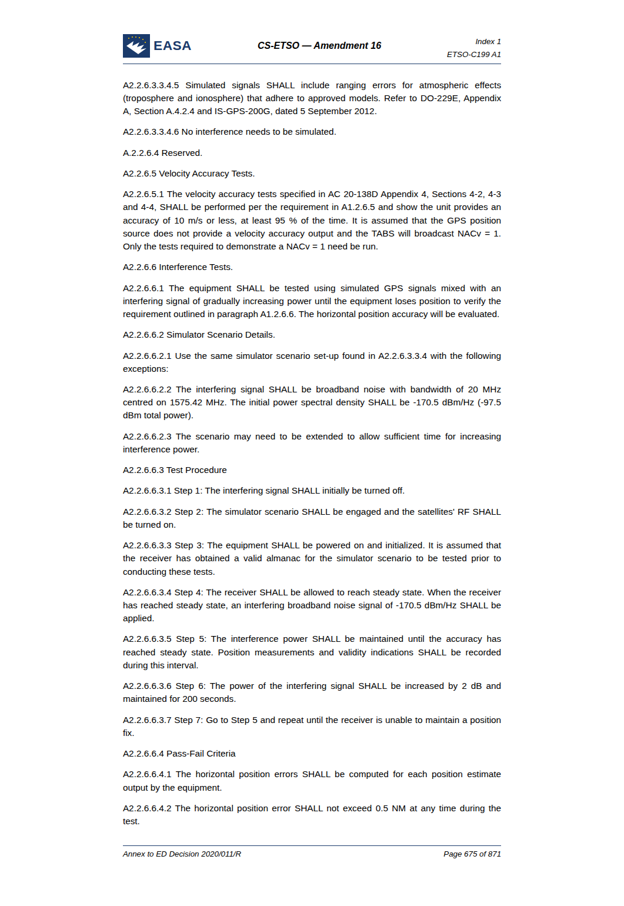EASA
CS-ETSO — Amendment 16
Index 1
ETSO-C199 A1
A2.2.6.3.3.4.5 Simulated signals SHALL include ranging errors for atmospheric effects (troposphere and ionosphere) that adhere to approved models. Refer to DO-229E, Appendix A, Section A.4.2.4 and IS-GPS-200G, dated 5 September 2012.
A2.2.6.3.3.4.6 No interference needs to be simulated.
A.2.2.6.4 Reserved.
A2.2.6.5 Velocity Accuracy Tests.
A2.2.6.5.1 The velocity accuracy tests specified in AC 20-138D Appendix 4, Sections 4-2, 4-3 and 4-4, SHALL be performed per the requirement in A1.2.6.5 and show the unit provides an accuracy of 10 m/s or less, at least 95 % of the time. It is assumed that the GPS position source does not provide a velocity accuracy output and the TABS will broadcast NACv = 1. Only the tests required to demonstrate a NACv = 1 need be run.
A2.2.6.6 Interference Tests.
A2.2.6.6.1 The equipment SHALL be tested using simulated GPS signals mixed with an interfering signal of gradually increasing power until the equipment loses position to verify the requirement outlined in paragraph A1.2.6.6. The horizontal position accuracy will be evaluated.
A2.2.6.6.2 Simulator Scenario Details.
A2.2.6.6.2.1 Use the same simulator scenario set-up found in A2.2.6.3.3.4 with the following exceptions:
A2.2.6.6.2.2 The interfering signal SHALL be broadband noise with bandwidth of 20 MHz centred on 1575.42 MHz. The initial power spectral density SHALL be -170.5 dBm/Hz (-97.5 dBm total power).
A2.2.6.6.2.3 The scenario may need to be extended to allow sufficient time for increasing interference power.
A2.2.6.6.3 Test Procedure
A2.2.6.6.3.1 Step 1: The interfering signal SHALL initially be turned off.
A2.2.6.6.3.2 Step 2: The simulator scenario SHALL be engaged and the satellites' RF SHALL be turned on.
A2.2.6.6.3.3 Step 3: The equipment SHALL be powered on and initialized. It is assumed that the receiver has obtained a valid almanac for the simulator scenario to be tested prior to conducting these tests.
A2.2.6.6.3.4 Step 4: The receiver SHALL be allowed to reach steady state. When the receiver has reached steady state, an interfering broadband noise signal of -170.5 dBm/Hz SHALL be applied.
A2.2.6.6.3.5 Step 5: The interference power SHALL be maintained until the accuracy has reached steady state. Position measurements and validity indications SHALL be recorded during this interval.
A2.2.6.6.3.6 Step 6: The power of the interfering signal SHALL be increased by 2 dB and maintained for 200 seconds.
A2.2.6.6.3.7 Step 7: Go to Step 5 and repeat until the receiver is unable to maintain a position fix.
A2.2.6.6.4 Pass-Fail Criteria
A2.2.6.6.4.1 The horizontal position errors SHALL be computed for each position estimate output by the equipment.
A2.2.6.6.4.2 The horizontal position error SHALL not exceed 0.5 NM at any time during the test.
Annex to ED Decision 2020/011/R Page 675 of 871